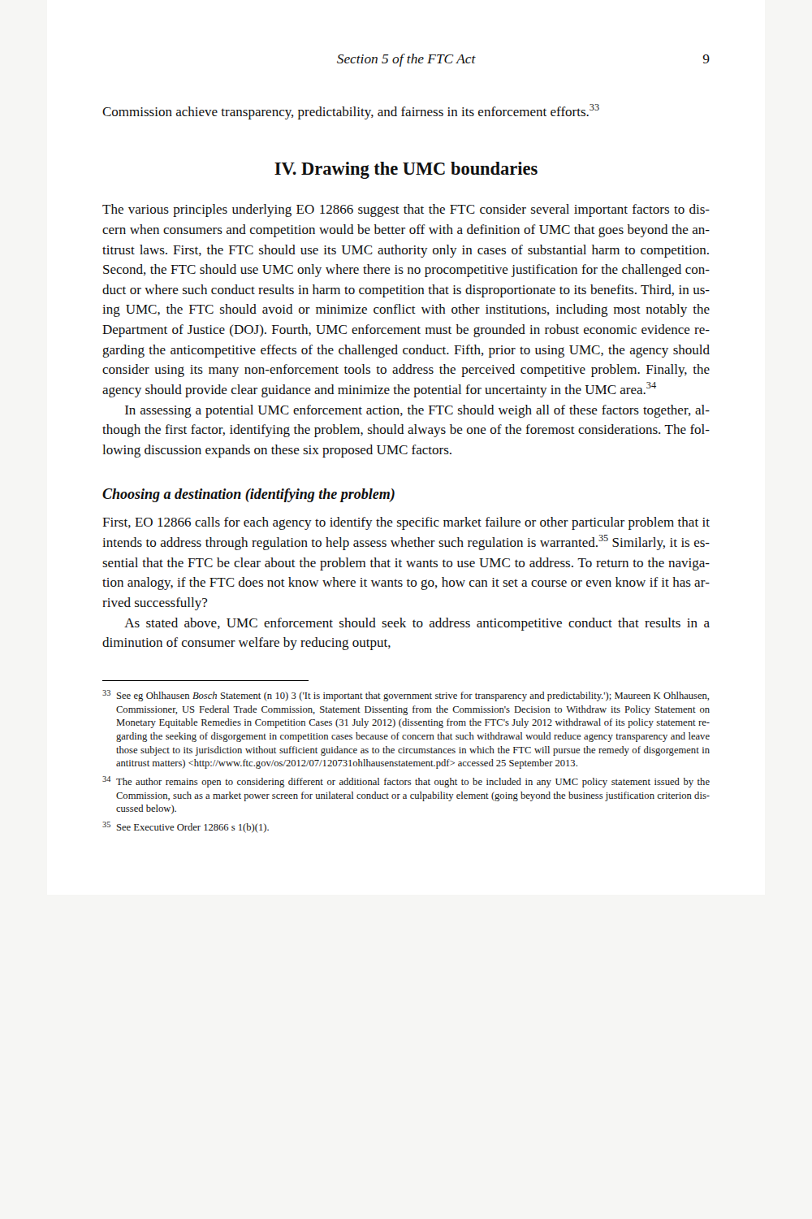Section 5 of the FTC Act 9
Commission achieve transparency, predictability, and fairness in its enforcement efforts.33
IV. Drawing the UMC boundaries
The various principles underlying EO 12866 suggest that the FTC consider several important factors to discern when consumers and competition would be better off with a definition of UMC that goes beyond the antitrust laws. First, the FTC should use its UMC authority only in cases of substantial harm to competition. Second, the FTC should use UMC only where there is no procompetitive justification for the challenged conduct or where such conduct results in harm to competition that is disproportionate to its benefits. Third, in using UMC, the FTC should avoid or minimize conflict with other institutions, including most notably the Department of Justice (DOJ). Fourth, UMC enforcement must be grounded in robust economic evidence regarding the anticompetitive effects of the challenged conduct. Fifth, prior to using UMC, the agency should consider using its many non-enforcement tools to address the perceived competitive problem. Finally, the agency should provide clear guidance and minimize the potential for uncertainty in the UMC area.34
In assessing a potential UMC enforcement action, the FTC should weigh all of these factors together, although the first factor, identifying the problem, should always be one of the foremost considerations. The following discussion expands on these six proposed UMC factors.
Choosing a destination (identifying the problem)
First, EO 12866 calls for each agency to identify the specific market failure or other particular problem that it intends to address through regulation to help assess whether such regulation is warranted.35 Similarly, it is essential that the FTC be clear about the problem that it wants to use UMC to address. To return to the navigation analogy, if the FTC does not know where it wants to go, how can it set a course or even know if it has arrived successfully?
As stated above, UMC enforcement should seek to address anticompetitive conduct that results in a diminution of consumer welfare by reducing output,
33 See eg Ohlhausen Bosch Statement (n 10) 3 ('It is important that government strive for transparency and predictability.'); Maureen K Ohlhausen, Commissioner, US Federal Trade Commission, Statement Dissenting from the Commission's Decision to Withdraw its Policy Statement on Monetary Equitable Remedies in Competition Cases (31 July 2012) (dissenting from the FTC's July 2012 withdrawal of its policy statement regarding the seeking of disgorgement in competition cases because of concern that such withdrawal would reduce agency transparency and leave those subject to its jurisdiction without sufficient guidance as to the circumstances in which the FTC will pursue the remedy of disgorgement in antitrust matters) <http://www.ftc.gov/os/2012/07/120731ohlhausenstatement.pdf> accessed 25 September 2013.
34 The author remains open to considering different or additional factors that ought to be included in any UMC policy statement issued by the Commission, such as a market power screen for unilateral conduct or a culpability element (going beyond the business justification criterion discussed below).
35 See Executive Order 12866 s 1(b)(1).